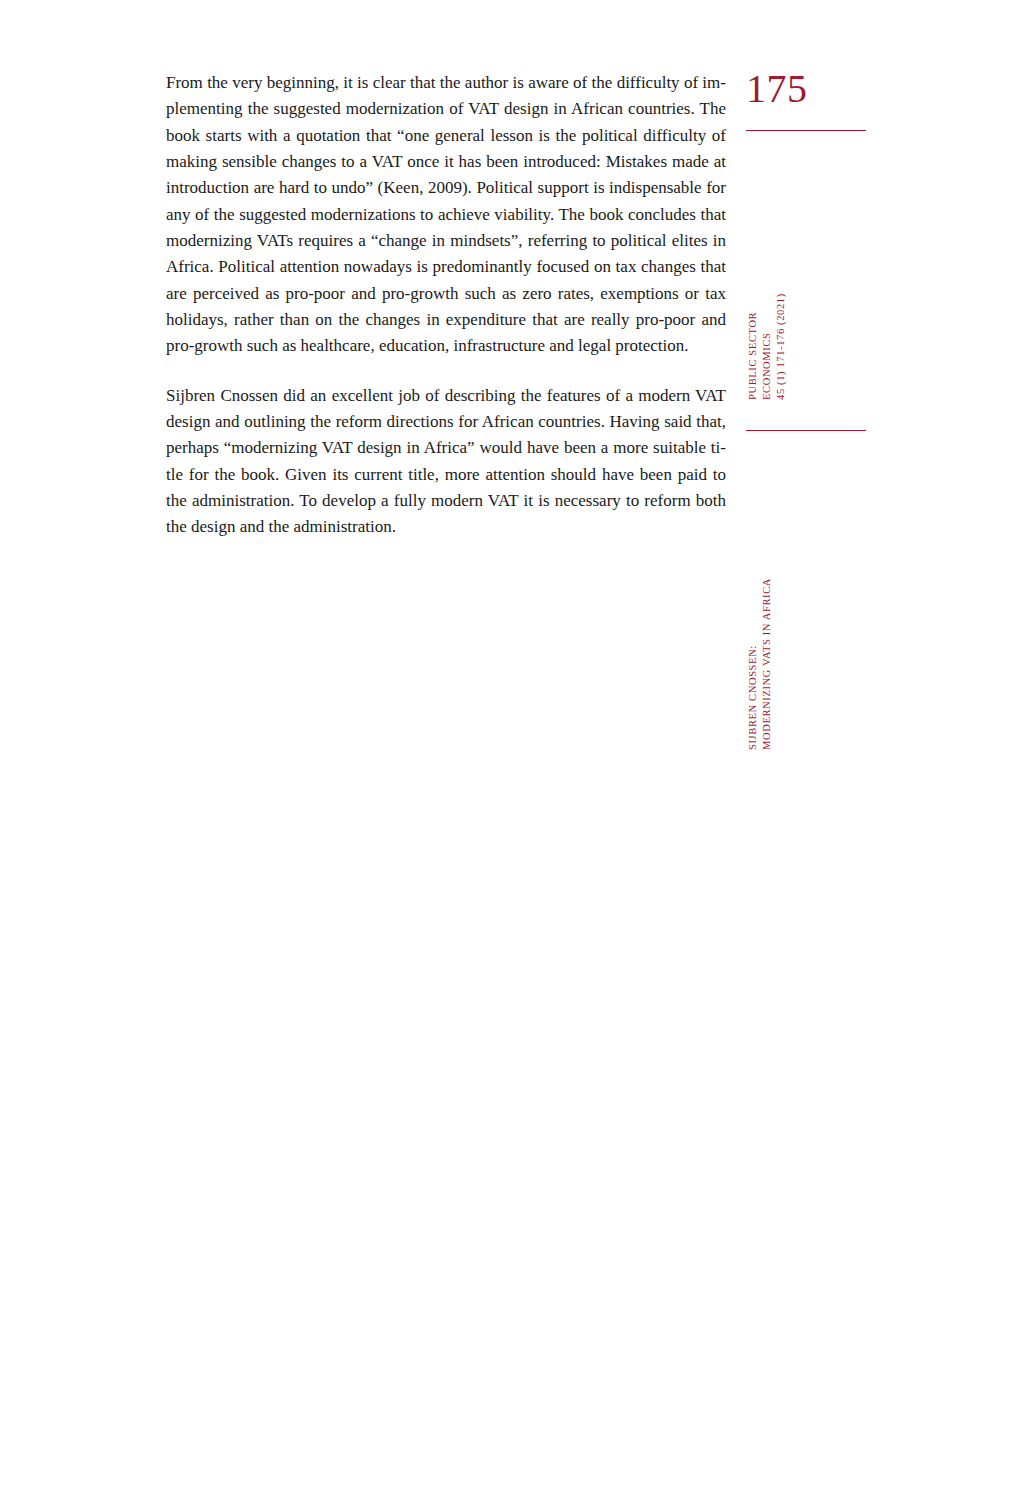175
PUBLIC SECTOR ECONOMICS 45 (1) 171-176 (2021)
SIJBREN CNOSSEN: MODERNIZING VATS IN AFRICA
From the very beginning, it is clear that the author is aware of the difficulty of implementing the suggested modernization of VAT design in African countries. The book starts with a quotation that “one general lesson is the political difficulty of making sensible changes to a VAT once it has been introduced: Mistakes made at introduction are hard to undo” (Keen, 2009). Political support is indispensable for any of the suggested modernizations to achieve viability. The book concludes that modernizing VATs requires a “change in mindsets”, referring to political elites in Africa. Political attention nowadays is predominantly focused on tax changes that are perceived as pro-poor and pro-growth such as zero rates, exemptions or tax holidays, rather than on the changes in expenditure that are really pro-poor and pro-growth such as healthcare, education, infrastructure and legal protection.
Sijbren Cnossen did an excellent job of describing the features of a modern VAT design and outlining the reform directions for African countries. Having said that, perhaps “modernizing VAT design in Africa” would have been a more suitable title for the book. Given its current title, more attention should have been paid to the administration. To develop a fully modern VAT it is necessary to reform both the design and the administration.